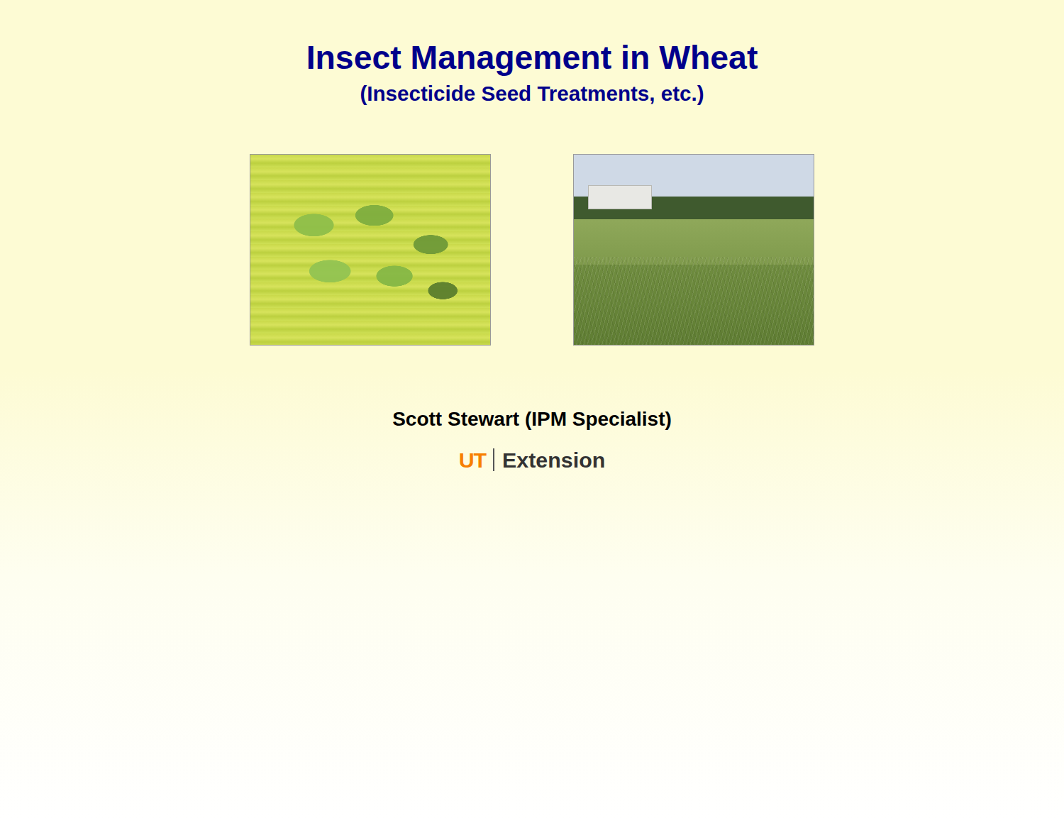Insect Management in Wheat
(Insecticide Seed Treatments, etc.)
Scott Stewart (IPM Specialist)
UT Extension